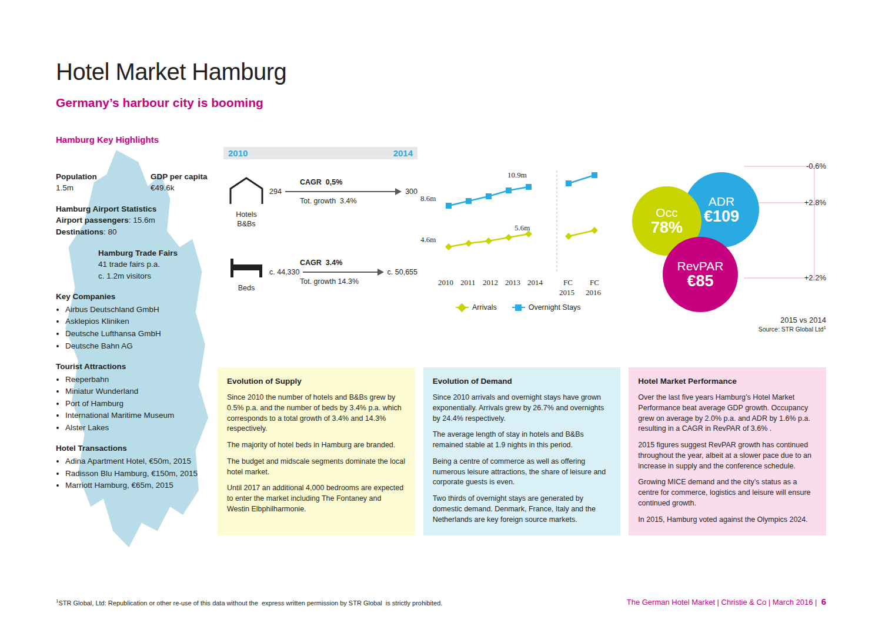Hotel Market Hamburg
Germany’s harbour city is booming
Hamburg Key Highlights
Population
1.5m
GDP per capita
€49.6k
Hamburg Airport Statistics
Airport passengers: 15.6m
Destinations: 80
Hamburg Trade Fairs
41 trade fairs p.a.
c. 1.2m visitors
Key Companies
Airbus Deutschland GmbH
Asklepios Kliniken
Deutsche Lufthansa GmbH
Deutsche Bahn AG
Tourist Attractions
Reeperbahn
Miniatur Wunderland
Port of Hamburg
International Maritime Museum
Alster Lakes
Hotel Transactions
Adina Apartment Hotel, €50m, 2015
Radisson Blu Hamburg, €150m, 2015
Marriott Hamburg, €65m, 2015
2010 2014
Hotels
B&Bs
CAGR 0,5%
294 300
Tot. growth 3.4%
Beds
CAGR 3.4%
c. 44,330 c. 50,655
Tot. growth 14.3%
8.6m 4.6m 10.9m 5.6m 2010 2011 2012 2013 2014 FC 2015 FC 2016
Arrivals Overnight Stays
Occ 78%
ADR €109
RevPAR €85
-0.6% +2.8% +2.2%
2015 vs 2014
Source: STR Global Ltd1
Evolution of Supply
Since 2010 the number of hotels and B&Bs grew by 0.5% p.a. and the number of beds by 3.4% p.a. which corresponds to a total growth of 3.4% and 14.3% respectively.
The majority of hotel beds in Hamburg are branded.
The budget and midscale segments dominate the local hotel market.
Until 2017 an additional 4,000 bedrooms are expected to enter the market including The Fontaney and Westin Elbphilharmonie.
Evolution of Demand
Since 2010 arrivals and overnight stays have grown exponentially. Arrivals grew by 26.7% and overnights by 24.4% respectively.
The average length of stay in hotels and B&Bs remained stable at 1.9 nights in this period.
Being a centre of commerce as well as offering numerous leisure attractions, the share of leisure and corporate guests is even.
Two thirds of overnight stays are generated by domestic demand. Denmark, France, Italy and the Netherlands are key foreign source markets.
Hotel Market Performance
Over the last five years Hamburg’s Hotel Market Performance beat average GDP growth. Occupancy grew on average by 2.0% p.a. and ADR by 1.6% p.a. resulting in a CAGR in RevPAR of 3.6% .
2015 figures suggest RevPAR growth has continued throughout the year, albeit at a slower pace due to an increase in supply and the conference schedule.
Growing MICE demand and the city’s status as a centre for commerce, logistics and leisure will ensure continued growth.
In 2015, Hamburg voted against the Olympics 2024.
1STR Global, Ltd: Republication or other re-use of this data without the express written permission by STR Global is strictly prohibited.
The German Hotel Market | Christie & Co | March 2016 | 6